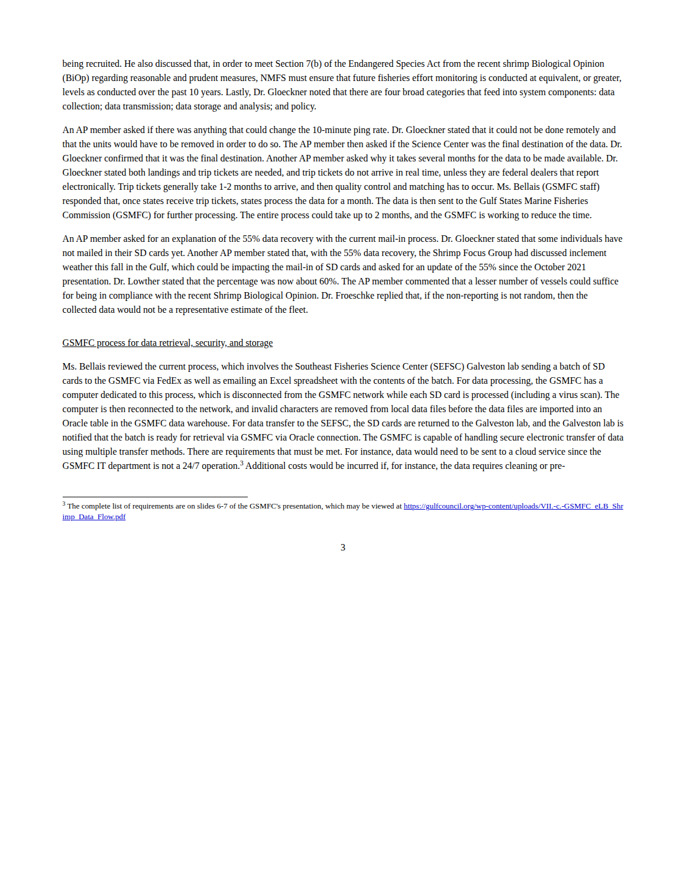being recruited. He also discussed that, in order to meet Section 7(b) of the Endangered Species Act from the recent shrimp Biological Opinion (BiOp) regarding reasonable and prudent measures, NMFS must ensure that future fisheries effort monitoring is conducted at equivalent, or greater, levels as conducted over the past 10 years. Lastly, Dr. Gloeckner noted that there are four broad categories that feed into system components: data collection; data transmission; data storage and analysis; and policy.
An AP member asked if there was anything that could change the 10-minute ping rate. Dr. Gloeckner stated that it could not be done remotely and that the units would have to be removed in order to do so. The AP member then asked if the Science Center was the final destination of the data. Dr. Gloeckner confirmed that it was the final destination. Another AP member asked why it takes several months for the data to be made available. Dr. Gloeckner stated both landings and trip tickets are needed, and trip tickets do not arrive in real time, unless they are federal dealers that report electronically. Trip tickets generally take 1-2 months to arrive, and then quality control and matching has to occur. Ms. Bellais (GSMFC staff) responded that, once states receive trip tickets, states process the data for a month. The data is then sent to the Gulf States Marine Fisheries Commission (GSMFC) for further processing. The entire process could take up to 2 months, and the GSMFC is working to reduce the time.
An AP member asked for an explanation of the 55% data recovery with the current mail-in process. Dr. Gloeckner stated that some individuals have not mailed in their SD cards yet. Another AP member stated that, with the 55% data recovery, the Shrimp Focus Group had discussed inclement weather this fall in the Gulf, which could be impacting the mail-in of SD cards and asked for an update of the 55% since the October 2021 presentation. Dr. Lowther stated that the percentage was now about 60%. The AP member commented that a lesser number of vessels could suffice for being in compliance with the recent Shrimp Biological Opinion. Dr. Froeschke replied that, if the non-reporting is not random, then the collected data would not be a representative estimate of the fleet.
GSMFC process for data retrieval, security, and storage
Ms. Bellais reviewed the current process, which involves the Southeast Fisheries Science Center (SEFSC) Galveston lab sending a batch of SD cards to the GSMFC via FedEx as well as emailing an Excel spreadsheet with the contents of the batch. For data processing, the GSMFC has a computer dedicated to this process, which is disconnected from the GSMFC network while each SD card is processed (including a virus scan). The computer is then reconnected to the network, and invalid characters are removed from local data files before the data files are imported into an Oracle table in the GSMFC data warehouse. For data transfer to the SEFSC, the SD cards are returned to the Galveston lab, and the Galveston lab is notified that the batch is ready for retrieval via GSMFC via Oracle connection. The GSMFC is capable of handling secure electronic transfer of data using multiple transfer methods. There are requirements that must be met. For instance, data would need to be sent to a cloud service since the GSMFC IT department is not a 24/7 operation.3 Additional costs would be incurred if, for instance, the data requires cleaning or pre-
3 The complete list of requirements are on slides 6-7 of the GSMFC's presentation, which may be viewed at https://gulfcouncil.org/wp-content/uploads/VII.-c.-GSMFC_eLB_Shrimp_Data_Flow.pdf
3